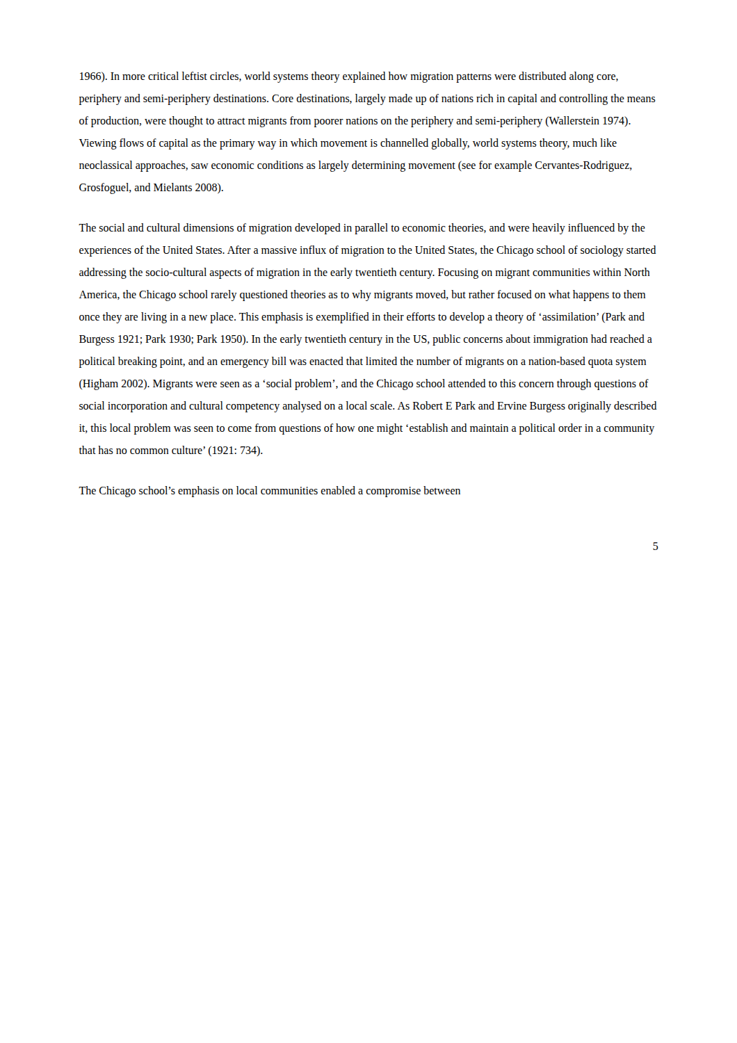1966). In more critical leftist circles, world systems theory explained how migration patterns were distributed along core, periphery and semi-periphery destinations. Core destinations, largely made up of nations rich in capital and controlling the means of production, were thought to attract migrants from poorer nations on the periphery and semi-periphery (Wallerstein 1974). Viewing flows of capital as the primary way in which movement is channelled globally, world systems theory, much like neoclassical approaches, saw economic conditions as largely determining movement (see for example Cervantes-Rodriguez, Grosfoguel, and Mielants 2008).
The social and cultural dimensions of migration developed in parallel to economic theories, and were heavily influenced by the experiences of the United States. After a massive influx of migration to the United States, the Chicago school of sociology started addressing the socio-cultural aspects of migration in the early twentieth century. Focusing on migrant communities within North America, the Chicago school rarely questioned theories as to why migrants moved, but rather focused on what happens to them once they are living in a new place. This emphasis is exemplified in their efforts to develop a theory of ‘assimilation’ (Park and Burgess 1921; Park 1930; Park 1950). In the early twentieth century in the US, public concerns about immigration had reached a political breaking point, and an emergency bill was enacted that limited the number of migrants on a nation-based quota system (Higham 2002). Migrants were seen as a ‘social problem’, and the Chicago school attended to this concern through questions of social incorporation and cultural competency analysed on a local scale. As Robert E Park and Ervine Burgess originally described it, this local problem was seen to come from questions of how one might ‘establish and maintain a political order in a community that has no common culture’ (1921: 734).
The Chicago school’s emphasis on local communities enabled a compromise between
5